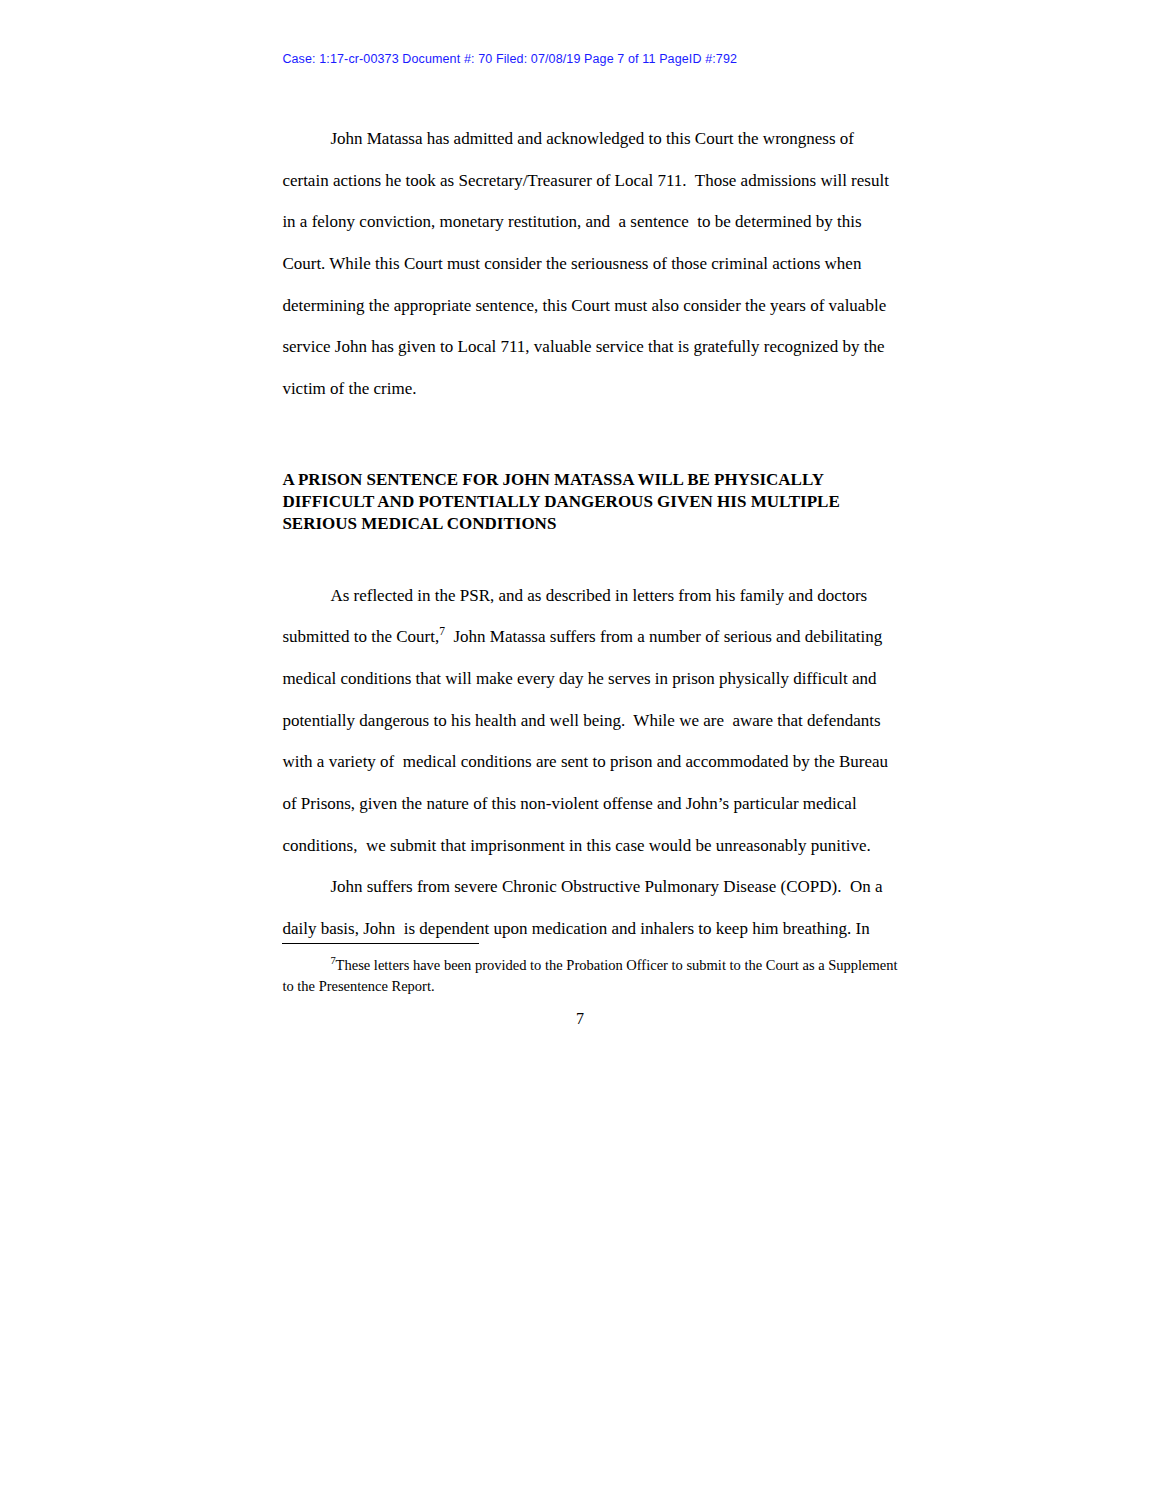Case: 1:17-cr-00373 Document #: 70 Filed: 07/08/19 Page 7 of 11 PageID #:792
John Matassa has admitted and acknowledged to this Court the wrongness of certain actions he took as Secretary/Treasurer of Local 711. Those admissions will result in a felony conviction, monetary restitution, and a sentence to be determined by this Court. While this Court must consider the seriousness of those criminal actions when determining the appropriate sentence, this Court must also consider the years of valuable service John has given to Local 711, valuable service that is gratefully recognized by the victim of the crime.
A PRISON SENTENCE FOR JOHN MATASSA WILL BE PHYSICALLY DIFFICULT AND POTENTIALLY DANGEROUS GIVEN HIS MULTIPLE SERIOUS MEDICAL CONDITIONS
As reflected in the PSR, and as described in letters from his family and doctors submitted to the Court,7 John Matassa suffers from a number of serious and debilitating medical conditions that will make every day he serves in prison physically difficult and potentially dangerous to his health and well being. While we are aware that defendants with a variety of medical conditions are sent to prison and accommodated by the Bureau of Prisons, given the nature of this non-violent offense and John’s particular medical conditions, we submit that imprisonment in this case would be unreasonably punitive.
John suffers from severe Chronic Obstructive Pulmonary Disease (COPD). On a daily basis, John is dependent upon medication and inhalers to keep him breathing. In
7These letters have been provided to the Probation Officer to submit to the Court as a Supplement to the Presentence Report.
7